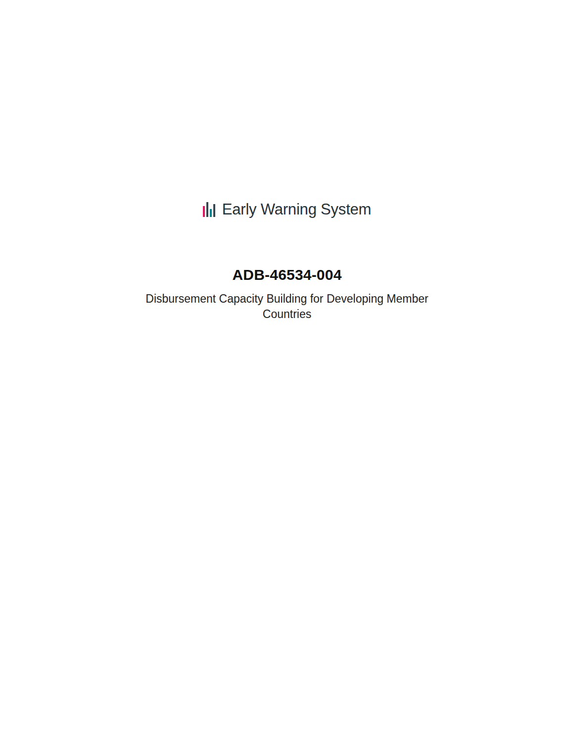Early Warning System
ADB-46534-004
Disbursement Capacity Building for Developing Member Countries